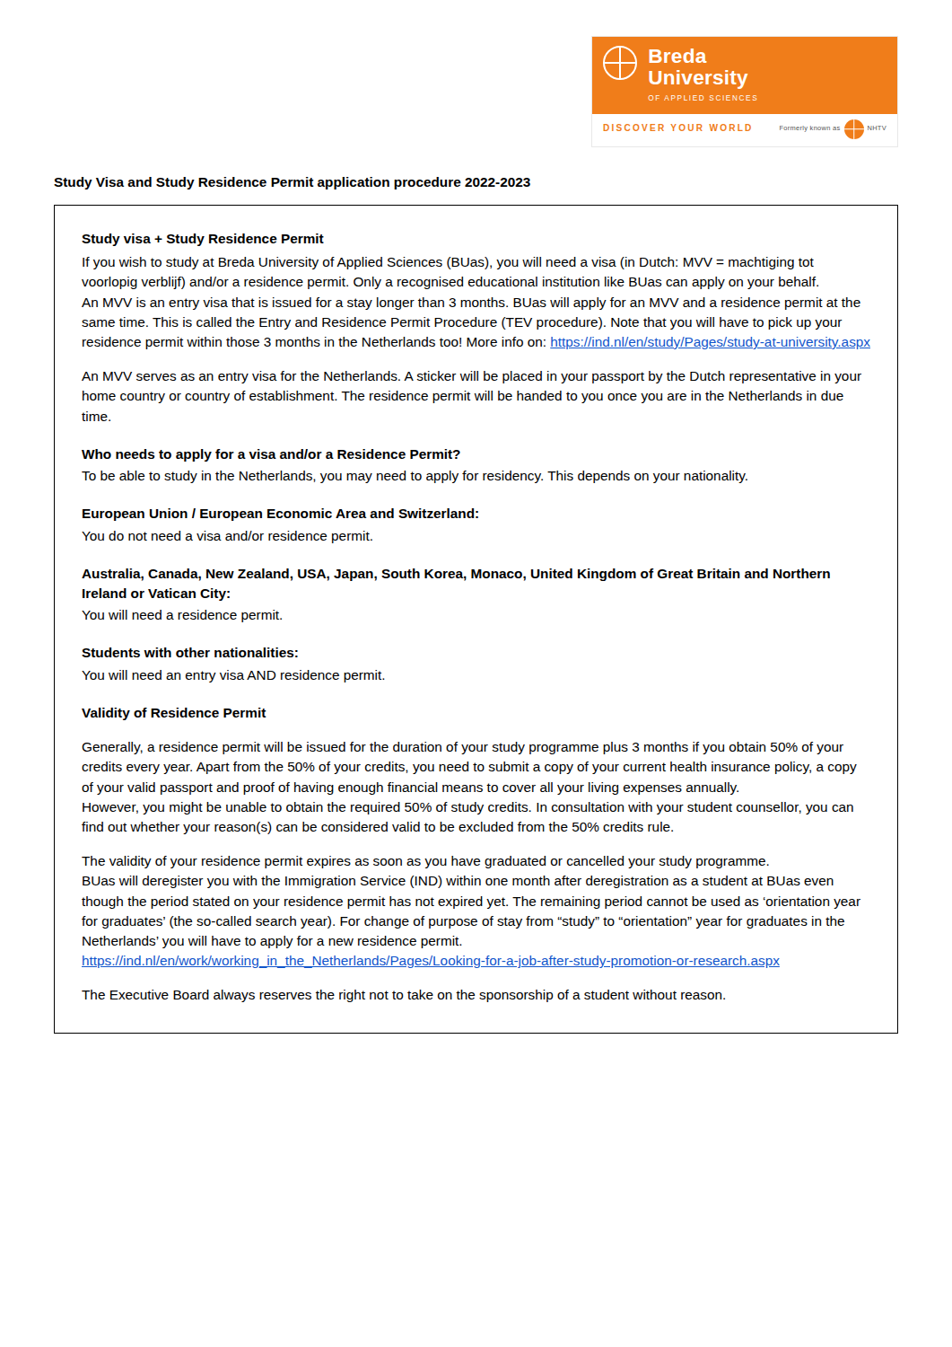Breda
University
OF APPLIED SCIENCES
DISCOVER YOUR WORLD Formerly known as NHTV
Study Visa and Study Residence Permit application procedure 2022-2023
Study visa + Study Residence Permit
If you wish to study at Breda University of Applied Sciences (BUas), you will need a visa (in Dutch: MVV = machtiging tot voorlopig verblijf) and/or a residence permit. Only a recognised educational institution like BUas can apply on your behalf.
An MVV is an entry visa that is issued for a stay longer than 3 months. BUas will apply for an MVV and a residence permit at the same time. This is called the Entry and Residence Permit Procedure (TEV procedure). Note that you will have to pick up your residence permit within those 3 months in the Netherlands too! More info on: https://ind.nl/en/study/Pages/study-at-university.aspx
An MVV serves as an entry visa for the Netherlands. A sticker will be placed in your passport by the Dutch representative in your home country or country of establishment. The residence permit will be handed to you once you are in the Netherlands in due time.
Who needs to apply for a visa and/or a Residence Permit?
To be able to study in the Netherlands, you may need to apply for residency. This depends on your nationality.
European Union / European Economic Area and Switzerland:
You do not need a visa and/or residence permit.
Australia, Canada, New Zealand, USA, Japan, South Korea, Monaco, United Kingdom of Great Britain and Northern Ireland or Vatican City:
You will need a residence permit.
Students with other nationalities:
You will need an entry visa AND residence permit.
Validity of Residence Permit
Generally, a residence permit will be issued for the duration of your study programme plus 3 months if you obtain 50% of your credits every year. Apart from the 50% of your credits, you need to submit a copy of your current health insurance policy, a copy of your valid passport and proof of having enough financial means to cover all your living expenses annually.
However, you might be unable to obtain the required 50% of study credits. In consultation with your student counsellor, you can find out whether your reason(s) can be considered valid to be excluded from the 50% credits rule.
The validity of your residence permit expires as soon as you have graduated or cancelled your study programme.
BUas will deregister you with the Immigration Service (IND) within one month after deregistration as a student at BUas even though the period stated on your residence permit has not expired yet. The remaining period cannot be used as ‘orientation year for graduates’ (the so-called search year). For change of purpose of stay from “study” to “orientation” year for graduates in the Netherlands’ you will have to apply for a new residence permit.
https://ind.nl/en/work/working_in_the_Netherlands/Pages/Looking-for-a-job-after-study-promotion-or-research.aspx
The Executive Board always reserves the right not to take on the sponsorship of a student without reason.